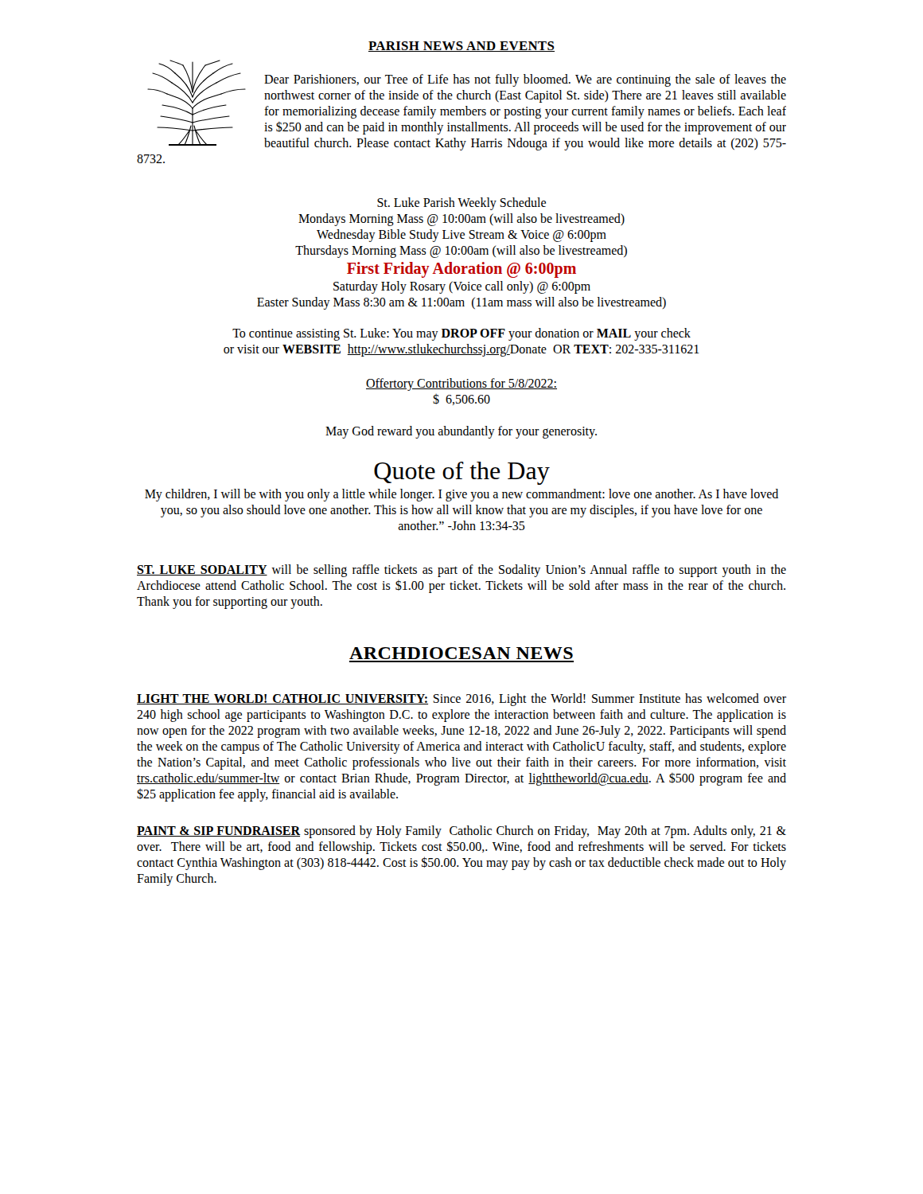PARISH NEWS AND EVENTS
Dear Parishioners, our Tree of Life has not fully bloomed. We are continuing the sale of leaves the northwest corner of the inside of the church (East Capitol St. side) There are 21 leaves still available for memorializing decease family members or posting your current family names or beliefs. Each leaf is $250 and can be paid in monthly installments. All proceeds will be used for the improvement of our beautiful church. Please contact Kathy Harris Ndouga if you would like more details at (202) 575-8732.
St. Luke Parish Weekly Schedule
Mondays Morning Mass @ 10:00am (will also be livestreamed)
Wednesday Bible Study Live Stream & Voice @ 6:00pm
Thursdays Morning Mass @ 10:00am (will also be livestreamed)
First Friday Adoration @ 6:00pm
Saturday Holy Rosary (Voice call only) @ 6:00pm
Easter Sunday Mass 8:30 am & 11:00am (11am mass will also be livestreamed)
To continue assisting St. Luke: You may DROP OFF your donation or MAIL your check
or visit our WEBSITE http://www.stlukechurchssj.org/Donate OR TEXT: 202-335-311621
Offertory Contributions for 5/8/2022:
$ 6,506.60
May God reward you abundantly for your generosity.
Quote of the Day
My children, I will be with you only a little while longer. I give you a new commandment: love one another. As I have loved you, so you also should love one another. This is how all will know that you are my disciples, if you have love for one another.” -John 13:34-35
ST. LUKE SODALITY will be selling raffle tickets as part of the Sodality Union’s Annual raffle to support youth in the Archdiocese attend Catholic School. The cost is $1.00 per ticket. Tickets will be sold after mass in the rear of the church. Thank you for supporting our youth.
ARCHDIOCESAN NEWS
LIGHT THE WORLD! CATHOLIC UNIVERSITY: Since 2016, Light the World! Summer Institute has welcomed over 240 high school age participants to Washington D.C. to explore the interaction between faith and culture. The application is now open for the 2022 program with two available weeks, June 12-18, 2022 and June 26-July 2, 2022. Participants will spend the week on the campus of The Catholic University of America and interact with CatholicU faculty, staff, and students, explore the Nation’s Capital, and meet Catholic professionals who live out their faith in their careers. For more information, visit trs.catholic.edu/summer-ltw or contact Brian Rhude, Program Director, at lighttheworld@cua.edu. A $500 program fee and $25 application fee apply, financial aid is available.
PAINT & SIP FUNDRAISER sponsored by Holy Family Catholic Church on Friday, May 20th at 7pm. Adults only, 21 & over. There will be art, food and fellowship. Tickets cost $50.00,. Wine, food and refreshments will be served. For tickets contact Cynthia Washington at (303) 818-4442. Cost is $50.00. You may pay by cash or tax deductible check made out to Holy Family Church.